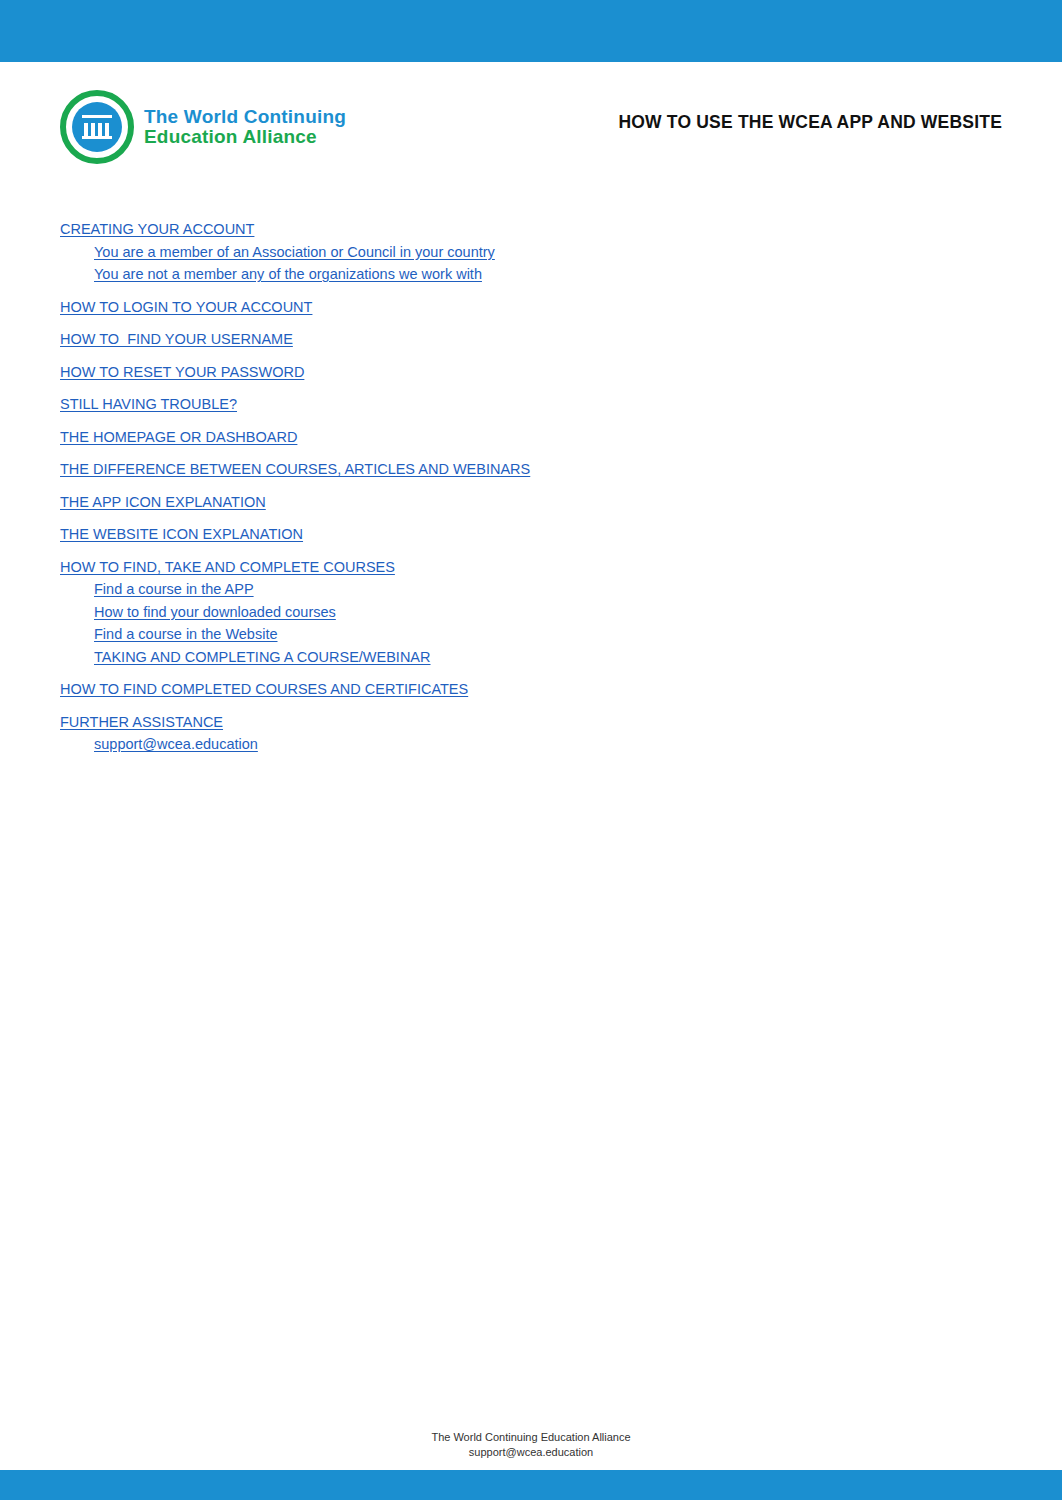The World Continuing
Education Alliance
HOW TO USE THE WCEA APP AND WEBSITE
CREATING YOUR ACCOUNT
You are a member of an Association or Council in your country
You are not a member any of the organizations we work with
HOW TO LOGIN TO YOUR ACCOUNT
HOW TO FIND YOUR USERNAME
HOW TO RESET YOUR PASSWORD
STILL HAVING TROUBLE?
THE HOMEPAGE OR DASHBOARD
THE DIFFERENCE BETWEEN COURSES, ARTICLES AND WEBINARS
THE APP ICON EXPLANATION
THE WEBSITE ICON EXPLANATION
HOW TO FIND, TAKE AND COMPLETE COURSES
Find a course in the APP
How to find your downloaded courses
Find a course in the Website
TAKING AND COMPLETING A COURSE/WEBINAR
HOW TO FIND COMPLETED COURSES AND CERTIFICATES
FURTHER ASSISTANCE
support@wcea.education
The World Continuing Education Alliance
support@wcea.education